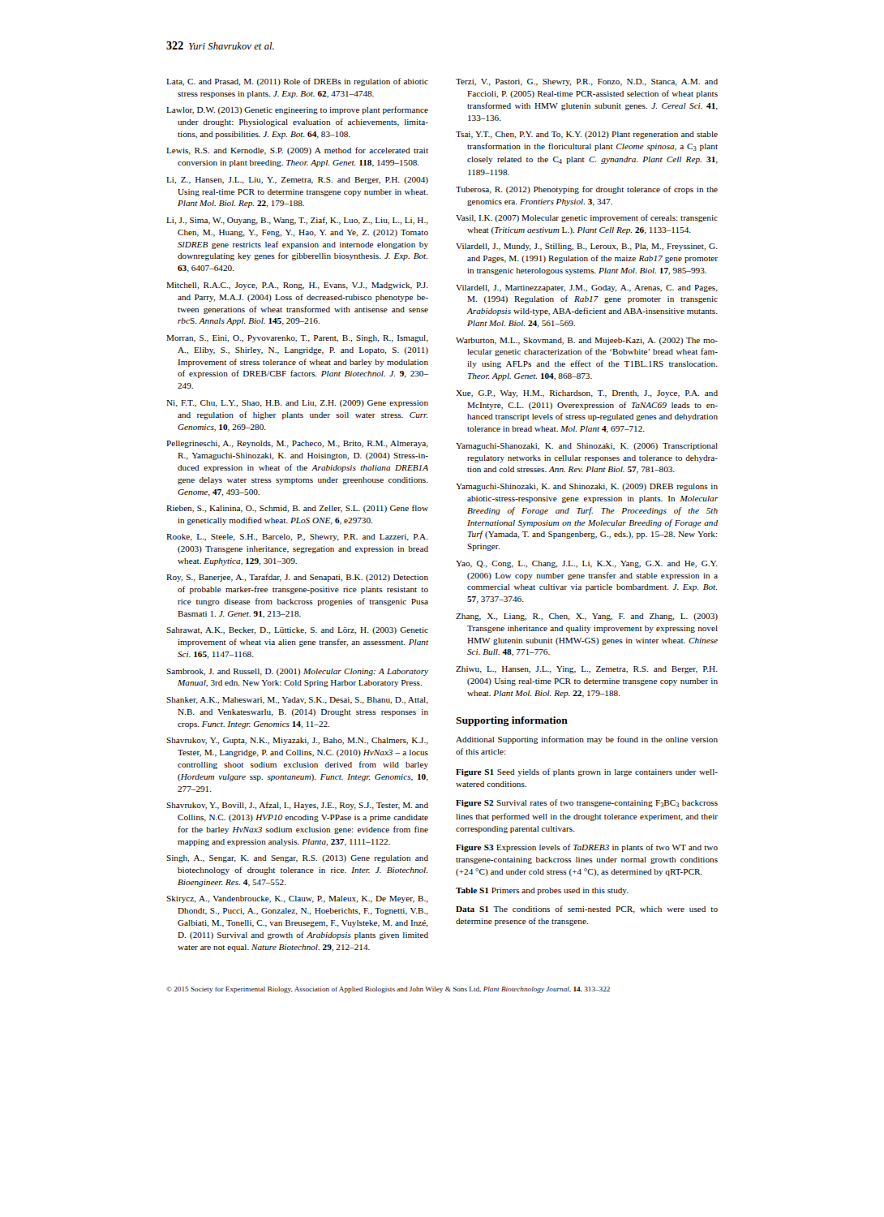322 Yuri Shavrukov et al.
Lata, C. and Prasad, M. (2011) Role of DREBs in regulation of abiotic stress responses in plants. J. Exp. Bot. 62, 4731–4748.
Lawlor, D.W. (2013) Genetic engineering to improve plant performance under drought: Physiological evaluation of achievements, limitations, and possibilities. J. Exp. Bot. 64, 83–108.
Lewis, R.S. and Kernodle, S.P. (2009) A method for accelerated trait conversion in plant breeding. Theor. Appl. Genet. 118, 1499–1508.
Li, Z., Hansen, J.L., Liu, Y., Zemetra, R.S. and Berger, P.H. (2004) Using real-time PCR to determine transgene copy number in wheat. Plant Mol. Biol. Rep. 22, 179–188.
Li, J., Sima, W., Ouyang, B., Wang, T., Ziaf, K., Luo, Z., Liu, L., Li, H., Chen, M., Huang, Y., Feng, Y., Hao, Y. and Ye, Z. (2012) Tomato SlDREB gene restricts leaf expansion and internode elongation by downregulating key genes for gibberellin biosynthesis. J. Exp. Bot. 63, 6407–6420.
Mitchell, R.A.C., Joyce, P.A., Rong, H., Evans, V.J., Madgwick, P.J. and Parry, M.A.J. (2004) Loss of decreased-rubisco phenotype between generations of wheat transformed with antisense and sense rbc S. Annals Appl. Biol. 145, 209–216.
Morran, S., Eini, O., Pyvovarenko, T., Parent, B., Singh, R., Ismagul, A., Eliby, S., Shirley, N., Langridge, P. and Lopato, S. (2011) Improvement of stress tolerance of wheat and barley by modulation of expression of DREB/CBF factors. Plant Biotechnol. J. 9, 230–249.
Ni, F.T., Chu, L.Y., Shao, H.B. and Liu, Z.H. (2009) Gene expression and regulation of higher plants under soil water stress. Curr. Genomics, 10, 269–280.
Pellegrineschi, A., Reynolds, M., Pacheco, M., Brito, R.M., Almeraya, R., Yamaguchi-Shinozaki, K. and Hoisington, D. (2004) Stress-induced expression in wheat of the Arabidopsis thaliana DREB1A gene delays water stress symptoms under greenhouse conditions. Genome, 47, 493–500.
Rieben, S., Kalinina, O., Schmid, B. and Zeller, S.L. (2011) Gene flow in genetically modified wheat. PLoS ONE, 6, e29730.
Rooke, L., Steele, S.H., Barcelo, P., Shewry, P.R. and Lazzeri, P.A. (2003) Transgene inheritance, segregation and expression in bread wheat. Euphytica, 129, 301–309.
Roy, S., Banerjee, A., Tarafdar, J. and Senapati, B.K. (2012) Detection of probable marker-free transgene-positive rice plants resistant to rice tungro disease from backcross progenies of transgenic Pusa Basmati 1. J. Genet. 91, 213–218.
Sahrawat, A.K., Becker, D., Lütticke, S. and Lörz, H. (2003) Genetic improvement of wheat via alien gene transfer, an assessment. Plant Sci. 165, 1147–1168.
Sambrook, J. and Russell, D. (2001) Molecular Cloning: A Laboratory Manual, 3rd edn. New York: Cold Spring Harbor Laboratory Press.
Shanker, A.K., Maheswari, M., Yadav, S.K., Desai, S., Bhanu, D., Attal, N.B. and Venkateswarlu, B. (2014) Drought stress responses in crops. Funct. Integr. Genomics 14, 11–22.
Shavrukov, Y., Gupta, N.K., Miyazaki, J., Baho, M.N., Chalmers, K.J., Tester, M., Langridge, P. and Collins, N.C. (2010) HvNax3 – a locus controlling shoot sodium exclusion derived from wild barley (Hordeum vulgare ssp. spontaneum). Funct. Integr. Genomics, 10, 277–291.
Shavrukov, Y., Bovill, J., Afzal, I., Hayes, J.E., Roy, S.J., Tester, M. and Collins, N.C. (2013) HVP10 encoding V-PPase is a prime candidate for the barley HvNax3 sodium exclusion gene: evidence from fine mapping and expression analysis. Planta, 237, 1111–1122.
Singh, A., Sengar, K. and Sengar, R.S. (2013) Gene regulation and biotechnology of drought tolerance in rice. Inter. J. Biotechnol. Bioengineer. Res. 4, 547–552.
Skirycz, A., Vandenbroucke, K., Clauw, P., Maleux, K., De Meyer, B., Dhondt, S., Pucci, A., Gonzalez, N., Hoeberichts, F., Tognetti, V.B., Galbiati, M., Tonelli, C., van Breusegem, F., Vuylsteke, M. and Inzé, D. (2011) Survival and growth of Arabidopsis plants given limited water are not equal. Nature Biotechnol. 29, 212–214.
Terzi, V., Pastori, G., Shewry, P.R., Fonzo, N.D., Stanca, A.M. and Faccioli, P. (2005) Real-time PCR-assisted selection of wheat plants transformed with HMW glutenin subunit genes. J. Cereal Sci. 41, 133–136.
Tsai, Y.T., Chen, P.Y. and To, K.Y. (2012) Plant regeneration and stable transformation in the floricultural plant Cleome spinosa, a C3 plant closely related to the C4 plant C. gynandra. Plant Cell Rep. 31, 1189–1198.
Tuberosa, R. (2012) Phenotyping for drought tolerance of crops in the genomics era. Frontiers Physiol. 3, 347.
Vasil, I.K. (2007) Molecular genetic improvement of cereals: transgenic wheat (Triticum aestivum L.). Plant Cell Rep. 26, 1133–1154.
Vilardell, J., Mundy, J., Stilling, B., Leroux, B., Pla, M., Freyssinet, G. and Pages, M. (1991) Regulation of the maize Rab17 gene promoter in transgenic heterologous systems. Plant Mol. Biol. 17, 985–993.
Vilardell, J., Martinezzapater, J.M., Goday, A., Arenas, C. and Pages, M. (1994) Regulation of Rab17 gene promoter in transgenic Arabidopsis wild-type, ABA-deficient and ABA-insensitive mutants. Plant Mol. Biol. 24, 561–569.
Warburton, M.L., Skovmand, B. and Mujeeb-Kazi, A. (2002) The molecular genetic characterization of the ‘Bobwhite’ bread wheat family using AFLPs and the effect of the T1BL.1RS translocation. Theor. Appl. Genet. 104, 868–873.
Xue, G.P., Way, H.M., Richardson, T., Drenth, J., Joyce, P.A. and McIntyre, C.L. (2011) Overexpression of TaNAC69 leads to enhanced transcript levels of stress up-regulated genes and dehydration tolerance in bread wheat. Mol. Plant 4, 697–712.
Yamaguchi-Shanozaki, K. and Shinozaki, K. (2006) Transcriptional regulatory networks in cellular responses and tolerance to dehydration and cold stresses. Ann. Rev. Plant Biol. 57, 781–803.
Yamaguchi-Shinozaki, K. and Shinozaki, K. (2009) DREB regulons in abiotic-stress-responsive gene expression in plants. In Molecular Breeding of Forage and Turf. The Proceedings of the 5th International Symposium on the Molecular Breeding of Forage and Turf (Yamada, T. and Spangenberg, G., eds.), pp. 15–28. New York: Springer.
Yao, Q., Cong, L., Chang, J.L., Li, K.X., Yang, G.X. and He, G.Y. (2006) Low copy number gene transfer and stable expression in a commercial wheat cultivar via particle bombardment. J. Exp. Bot. 57, 3737–3746.
Zhang, X., Liang, R., Chen, X., Yang, F. and Zhang, L. (2003) Transgene inheritance and quality improvement by expressing novel HMW glutenin subunit (HMW-GS) genes in winter wheat. Chinese Sci. Bull. 48, 771–776.
Zhiwu, L., Hansen, J.L., Ying, L., Zemetra, R.S. and Berger, P.H. (2004) Using real-time PCR to determine transgene copy number in wheat. Plant Mol. Biol. Rep. 22, 179–188.
Supporting information
Additional Supporting information may be found in the online version of this article:
Figure S1 Seed yields of plants grown in large containers under well-watered conditions.
Figure S2 Survival rates of two transgene-containing F3BC3 backcross lines that performed well in the drought tolerance experiment, and their corresponding parental cultivars.
Figure S3 Expression levels of TaDREB3 in plants of two WT and two transgene-containing backcross lines under normal growth conditions (+24 °C) and under cold stress (+4 °C), as determined by qRT-PCR.
Table S1 Primers and probes used in this study.
Data S1 The conditions of semi-nested PCR, which were used to determine presence of the transgene.
© 2015 Society for Experimental Biology, Association of Applied Biologists and John Wiley & Sons Ltd, Plant Biotechnology Journal, 14, 313–322